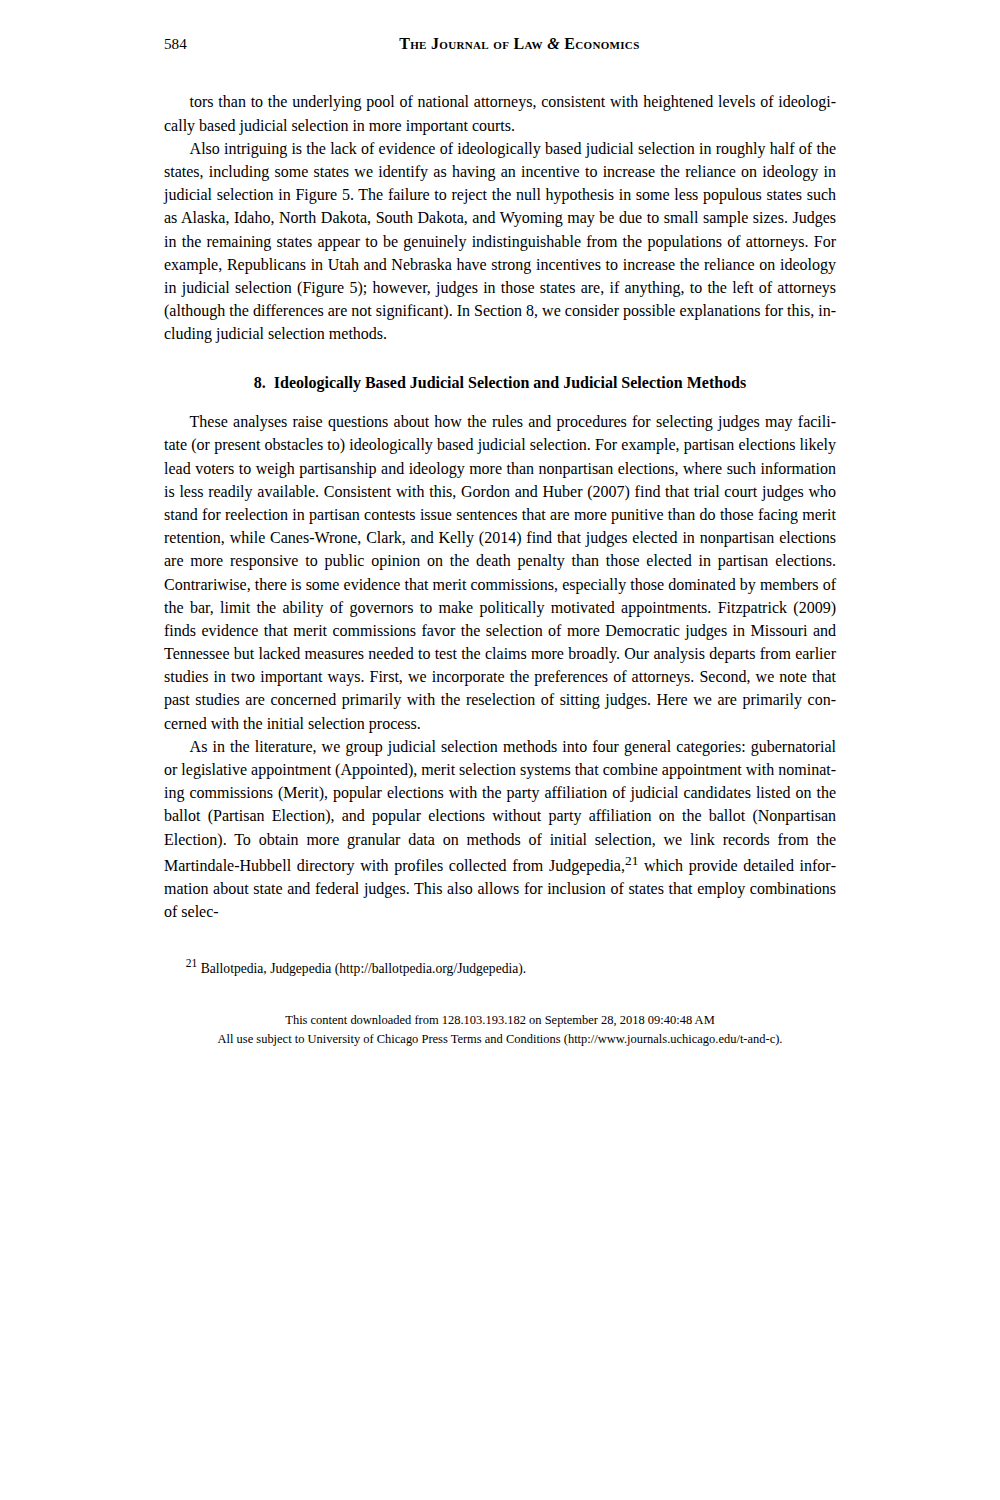584 The Journal of Law & Economics
tors than to the underlying pool of national attorneys, consistent with heightened levels of ideologically based judicial selection in more important courts.
Also intriguing is the lack of evidence of ideologically based judicial selection in roughly half of the states, including some states we identify as having an incentive to increase the reliance on ideology in judicial selection in Figure 5. The failure to reject the null hypothesis in some less populous states such as Alaska, Idaho, North Dakota, South Dakota, and Wyoming may be due to small sample sizes. Judges in the remaining states appear to be genuinely indistinguishable from the populations of attorneys. For example, Republicans in Utah and Nebraska have strong incentives to increase the reliance on ideology in judicial selection (Figure 5); however, judges in those states are, if anything, to the left of attorneys (although the differences are not significant). In Section 8, we consider possible explanations for this, including judicial selection methods.
8. Ideologically Based Judicial Selection and Judicial Selection Methods
These analyses raise questions about how the rules and procedures for selecting judges may facilitate (or present obstacles to) ideologically based judicial selection. For example, partisan elections likely lead voters to weigh partisanship and ideology more than nonpartisan elections, where such information is less readily available. Consistent with this, Gordon and Huber (2007) find that trial court judges who stand for reelection in partisan contests issue sentences that are more punitive than do those facing merit retention, while Canes-Wrone, Clark, and Kelly (2014) find that judges elected in nonpartisan elections are more responsive to public opinion on the death penalty than those elected in partisan elections. Contrariwise, there is some evidence that merit commissions, especially those dominated by members of the bar, limit the ability of governors to make politically motivated appointments. Fitzpatrick (2009) finds evidence that merit commissions favor the selection of more Democratic judges in Missouri and Tennessee but lacked measures needed to test the claims more broadly. Our analysis departs from earlier studies in two important ways. First, we incorporate the preferences of attorneys. Second, we note that past studies are concerned primarily with the reselection of sitting judges. Here we are primarily concerned with the initial selection process.
As in the literature, we group judicial selection methods into four general categories: gubernatorial or legislative appointment (Appointed), merit selection systems that combine appointment with nominating commissions (Merit), popular elections with the party affiliation of judicial candidates listed on the ballot (Partisan Election), and popular elections without party affiliation on the ballot (Nonpartisan Election). To obtain more granular data on methods of initial selection, we link records from the Martindale-Hubbell directory with profiles collected from Judgepedia,21 which provide detailed information about state and federal judges. This also allows for inclusion of states that employ combinations of selec-
21 Ballotpedia, Judgepedia (http://ballotpedia.org/Judgepedia).
This content downloaded from 128.103.193.182 on September 28, 2018 09:40:48 AM
All use subject to University of Chicago Press Terms and Conditions (http://www.journals.uchicago.edu/t-and-c).